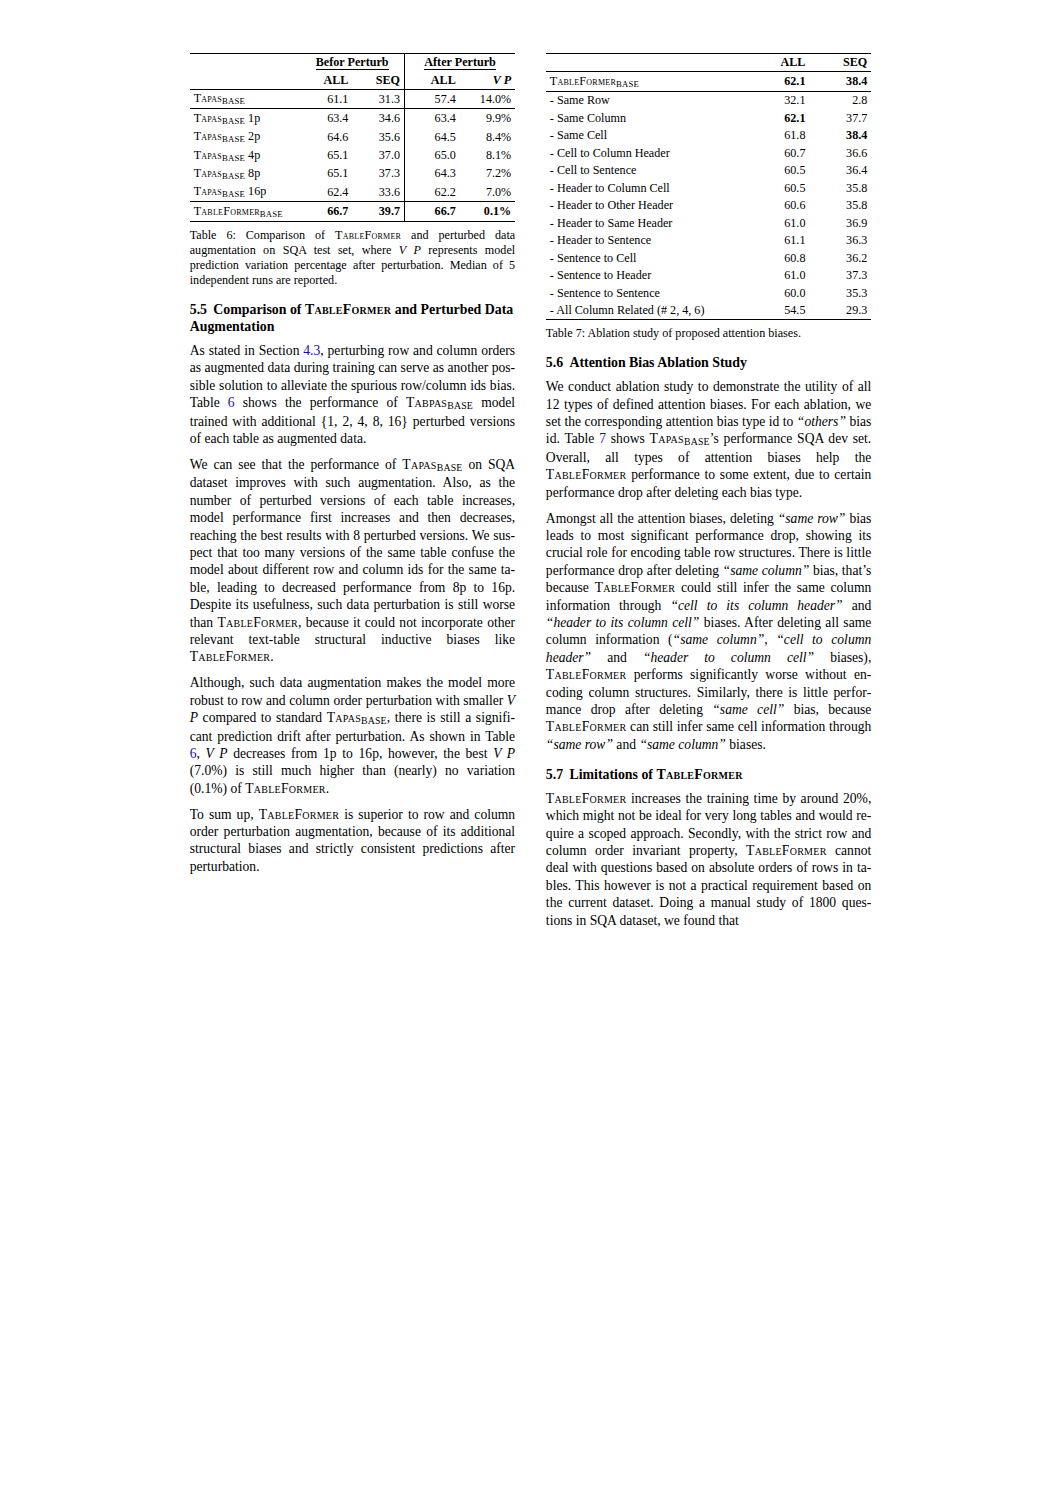| | Befor Perturb | After Perturb |
| --- | --- | --- |
| | ALL | SEQ | ALL | V P |
| Tapas BASE | 61.1 | 31.3 | 57.4 | 14.0% |
| Tapas BASE 1p | 63.4 | 34.6 | 63.4 | 9.9% |
| Tapas BASE 2p | 64.6 | 35.6 | 64.5 | 8.4% |
| Tapas BASE 4p | 65.1 | 37.0 | 65.0 | 8.1% |
| Tapas BASE 8p | 65.1 | 37.3 | 64.3 | 7.2% |
| Tapas BASE 16p | 62.4 | 33.6 | 62.2 | 7.0% |
| TableFormer BASE | 66.7 | 39.7 | 66.7 | 0.1% |
Table 6: Comparison of TableFormer and perturbed data augmentation on SQA test set, where V P represents model prediction variation percentage after perturbation. Median of 5 independent runs are reported.
5.5 Comparison of TableFormer and Perturbed Data Augmentation
As stated in Section 4.3, perturbing row and column orders as augmented data during training can serve as another possible solution to alleviate the spurious row/column ids bias. Table 6 shows the performance of Tabpas BASE model trained with additional {1, 2, 4, 8, 16} perturbed versions of each table as augmented data.
We can see that the performance of Tapas BASE on SQA dataset improves with such augmentation. Also, as the number of perturbed versions of each table increases, model performance first increases and then decreases, reaching the best results with 8 perturbed versions. We suspect that too many versions of the same table confuse the model about different row and column ids for the same table, leading to decreased performance from 8p to 16p. Despite its usefulness, such data perturbation is still worse than TableFormer, because it could not incorporate other relevant text-table structural inductive biases like TableFormer.
Although, such data augmentation makes the model more robust to row and column order perturbation with smaller V P compared to standard Tapas BASE, there is still a significant prediction drift after perturbation. As shown in Table 6, V P decreases from 1p to 16p, however, the best V P (7.0%) is still much higher than (nearly) no variation (0.1%) of TableFormer.
To sum up, TableFormer is superior to row and column order perturbation augmentation, because of its additional structural biases and strictly consistent predictions after perturbation.
| | ALL | SEQ |
| --- | --- | --- |
| TableFormer BASE | 62.1 | 38.4 |
| - Same Row | 32.1 | 2.8 |
| - Same Column | 62.1 | 37.7 |
| - Same Cell | 61.8 | 38.4 |
| - Cell to Column Header | 60.7 | 36.6 |
| - Cell to Sentence | 60.5 | 36.4 |
| - Header to Column Cell | 60.5 | 35.8 |
| - Header to Other Header | 60.6 | 35.8 |
| - Header to Same Header | 61.0 | 36.9 |
| - Header to Sentence | 61.1 | 36.3 |
| - Sentence to Cell | 60.8 | 36.2 |
| - Sentence to Header | 61.0 | 37.3 |
| - Sentence to Sentence | 60.0 | 35.3 |
| - All Column Related (# 2, 4, 6) | 54.5 | 29.3 |
Table 7: Ablation study of proposed attention biases.
5.6 Attention Bias Ablation Study
We conduct ablation study to demonstrate the utility of all 12 types of defined attention biases. For each ablation, we set the corresponding attention bias type id to “others” bias id. Table 7 shows Tapas BASE’s performance SQA dev set. Overall, all types of attention biases help the TableFormer performance to some extent, due to certain performance drop after deleting each bias type.
Amongst all the attention biases, deleting “same row” bias leads to most significant performance drop, showing its crucial role for encoding table row structures. There is little performance drop after deleting “same column” bias, that’s because TableFormer could still infer the same column information through “cell to its column header” and “header to its column cell” biases. After deleting all same column information (“same column”, “cell to column header” and “header to column cell” biases), TableFormer performs significantly worse without encoding column structures. Similarly, there is little performance drop after deleting “same cell” bias, because TableFormer can still infer same cell information through “same row” and “same column” biases.
5.7 Limitations of TableFormer
TableFormer increases the training time by around 20%, which might not be ideal for very long tables and would require a scoped approach. Secondly, with the strict row and column order invariant property, TableFormer cannot deal with questions based on absolute orders of rows in tables. This however is not a practical requirement based on the current dataset. Doing a manual study of 1800 questions in SQA dataset, we found that